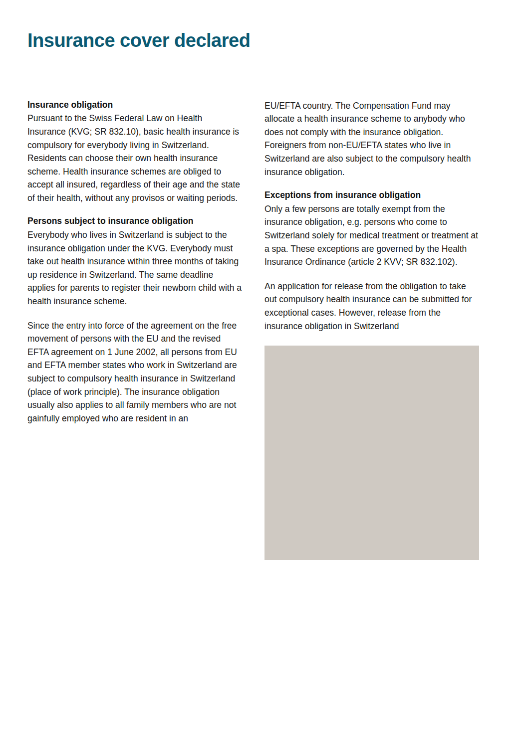Insurance cover declared
Insurance obligation
Pursuant to the Swiss Federal Law on Health Insurance (KVG; SR 832.10), basic health insurance is compulsory for everybody living in Switzerland. Residents can choose their own health insurance scheme. Health insurance schemes are obliged to accept all insured, regardless of their age and the state of their health, without any provisos or waiting periods.
Persons subject to insurance obligation
Everybody who lives in Switzerland is subject to the insurance obligation under the KVG. Everybody must take out health insurance within three months of taking up residence in Switzerland. The same deadline applies for parents to register their newborn child with a health insurance scheme.
Since the entry into force of the agreement on the free movement of persons with the EU and the revised EFTA agreement on 1 June 2002, all persons from EU and EFTA member states who work in Switzerland are subject to compulsory health insurance in Switzerland (place of work principle). The insurance obligation usually also applies to all family members who are not gainfully employed who are resident in an
EU/EFTA country. The Compensation Fund may allocate a health insurance scheme to anybody who does not comply with the insurance obligation. Foreigners from non-EU/EFTA states who live in Switzerland are also subject to the compulsory health insurance obligation.
Exceptions from insurance obligation
Only a few persons are totally exempt from the insurance obligation, e.g. persons who come to Switzerland solely for medical treatment or treatment at a spa. These exceptions are governed by the Health Insurance Ordinance (article 2 KVV; SR 832.102).
An application for release from the obligation to take out compulsory health insurance can be submitted for exceptional cases. However, release from the insurance obligation in Switzerland